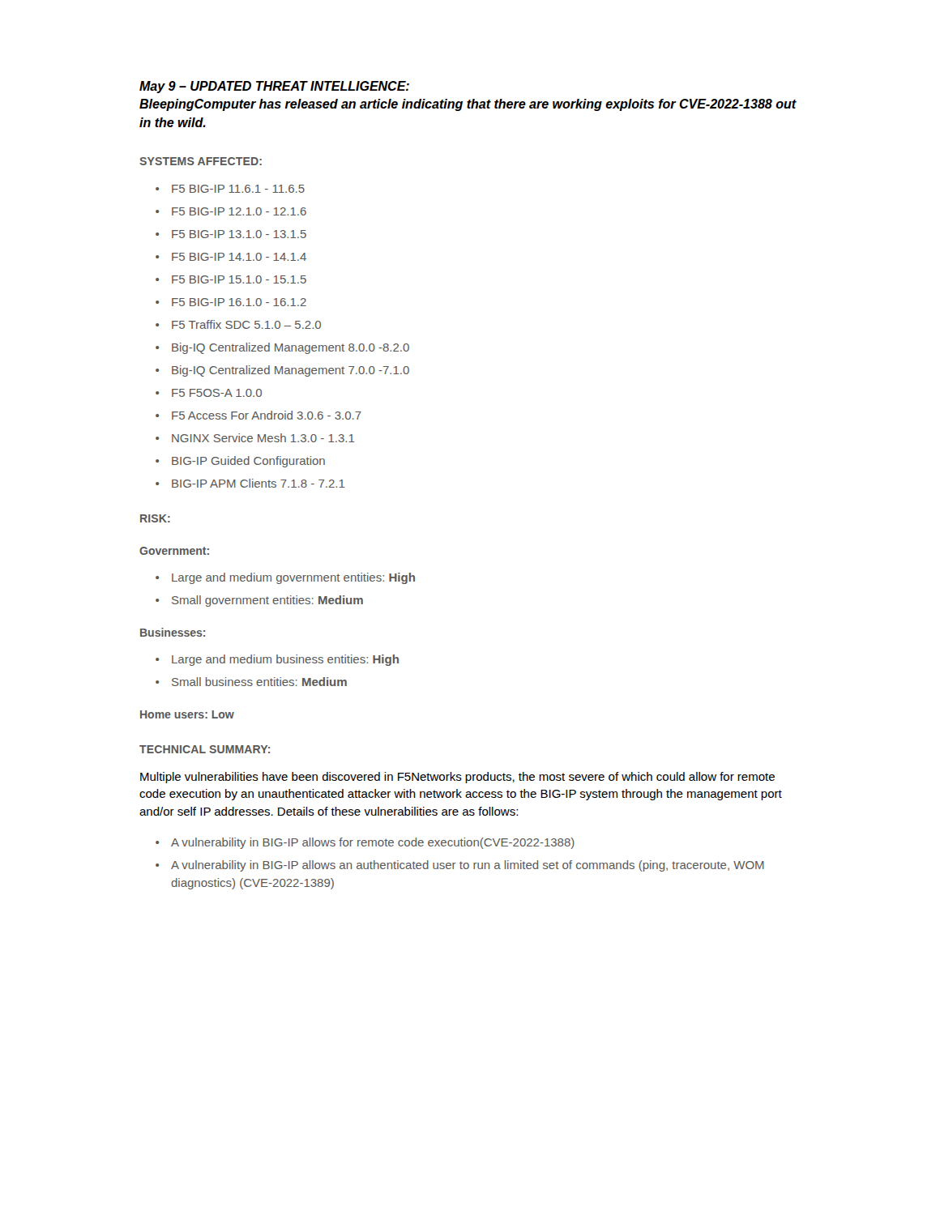May 9 – UPDATED THREAT INTELLIGENCE:
BleepingComputer has released an article indicating that there are working exploits for CVE-2022-1388 out in the wild.
SYSTEMS AFFECTED:
F5 BIG-IP 11.6.1 - 11.6.5
F5 BIG-IP 12.1.0 - 12.1.6
F5 BIG-IP 13.1.0 - 13.1.5
F5 BIG-IP 14.1.0 - 14.1.4
F5 BIG-IP 15.1.0 - 15.1.5
F5 BIG-IP 16.1.0 - 16.1.2
F5 Traffix SDC 5.1.0 – 5.2.0
Big-IQ Centralized Management 8.0.0 -8.2.0
Big-IQ Centralized Management 7.0.0 -7.1.0
F5 F5OS-A 1.0.0
F5 Access For Android 3.0.6 - 3.0.7
NGINX Service Mesh 1.3.0 - 1.3.1
BIG-IP Guided Configuration
BIG-IP APM Clients 7.1.8 - 7.2.1
RISK:
Government:
Large and medium government entities: High
Small government entities: Medium
Businesses:
Large and medium business entities: High
Small business entities: Medium
Home users: Low
TECHNICAL SUMMARY:
Multiple vulnerabilities have been discovered in F5Networks products, the most severe of which could allow for remote code execution by an unauthenticated attacker with network access to the BIG-IP system through the management port and/or self IP addresses. Details of these vulnerabilities are as follows:
A vulnerability in BIG-IP allows for remote code execution(CVE-2022-1388)
A vulnerability in BIG-IP allows an authenticated user to run a limited set of commands (ping, traceroute, WOM diagnostics) (CVE-2022-1389)